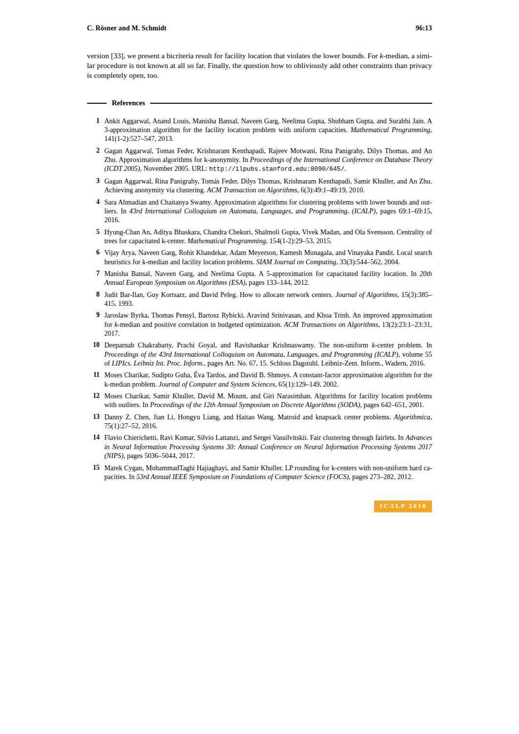C. Rösner and M. Schmidt
96:13
version [33], we present a bicriteria result for facility location that violates the lower bounds. For k-median, a similar procedure is not known at all so far. Finally, the question how to obliviously add other constraints than privacy is completely open, too.
References
Ankit Aggarwal, Anand Louis, Manisha Bansal, Naveen Garg, Neelima Gupta, Shubham Gupta, and Surabhi Jain. A 3-approximation algorithm for the facility location problem with uniform capacities. Mathematical Programming, 141(1-2):527–547, 2013.
Gagan Aggarwal, Tomas Feder, Krishnaram Kenthapadi, Rajeev Motwani, Rina Panigrahy, Dilys Thomas, and An Zhu. Approximation algorithms for k-anonymity. In Proceedings of the International Conference on Database Theory (ICDT 2005), November 2005. URL: http://ilpubs.stanford.edu:8090/645/.
Gagan Aggarwal, Rina Panigrahy, Tomás Feder, Dilys Thomas, Krishnaram Kenthapadi, Samir Khuller, and An Zhu. Achieving anonymity via clustering. ACM Transaction on Algorithms, 6(3):49:1–49:19, 2010.
Sara Ahmadian and Chaitanya Swamy. Approximation algorithms for clustering problems with lower bounds and outliers. In 43rd International Colloquium on Automata, Languages, and Programming, (ICALP), pages 69:1–69:15, 2016.
Hyung-Chan An, Aditya Bhaskara, Chandra Chekuri, Shalmoli Gupta, Vivek Madan, and Ola Svensson. Centrality of trees for capacitated k-center. Mathematical Programming, 154(1-2):29–53, 2015.
Vijay Arya, Naveen Garg, Rohit Khandekar, Adam Meyerson, Kamesh Munagala, and Vinayaka Pandit. Local search heuristics for k-median and facility location problems. SIAM Journal on Computing, 33(3):544–562, 2004.
Manisha Bansal, Naveen Garg, and Neelima Gupta. A 5-approximation for capacitated facility location. In 20th Annual European Symposium on Algorithms (ESA), pages 133–144, 2012.
Judit Bar-Ilan, Guy Kortsarz, and David Peleg. How to allocate network centers. Journal of Algorithms, 15(3):385–415, 1993.
Jaroslaw Byrka, Thomas Pensyl, Bartosz Rybicki, Aravind Srinivasan, and Khoa Trinh. An improved approximation for k-median and positive correlation in budgeted optimization. ACM Transactions on Algorithms, 13(2):23:1–23:31, 2017.
Deeparnab Chakrabarty, Prachi Goyal, and Ravishankar Krishnaswamy. The non-uniform k-center problem. In Proceedings of the 43rd International Colloquium on Automata, Languages, and Programming (ICALP), volume 55 of LIPIcs. Leibniz Int. Proc. Inform., pages Art. No. 67, 15. Schloss Dagstuhl. Leibniz-Zent. Inform., Wadern, 2016.
Moses Charikar, Sudipto Guha, Éva Tardos, and David B. Shmoys. A constant-factor approximation algorithm for the k-median problem. Journal of Computer and System Sciences, 65(1):129–149, 2002.
Moses Charikar, Samir Khuller, David M. Mount, and Giri Narasimhan. Algorithms for facility location problems with outliers. In Proceedings of the 12th Annual Symposium on Discrete Algorithms (SODA), pages 642–651, 2001.
Danny Z. Chen, Jian Li, Hongyu Liang, and Haitao Wang. Matroid and knapsack center problems. Algorithmica, 75(1):27–52, 2016.
Flavio Chierichetti, Ravi Kumar, Silvio Lattanzi, and Sergei Vassilvitskii. Fair clustering through fairlets. In Advances in Neural Information Processing Systems 30: Annual Conference on Neural Information Processing Systems 2017 (NIPS), pages 5036–5044, 2017.
Marek Cygan, MohammadTaghi Hajiaghayi, and Samir Khuller. LP rounding for k-centers with non-uniform hard capacities. In 53rd Annual IEEE Symposium on Foundations of Computer Science (FOCS), pages 273–282, 2012.
ICALP 2018